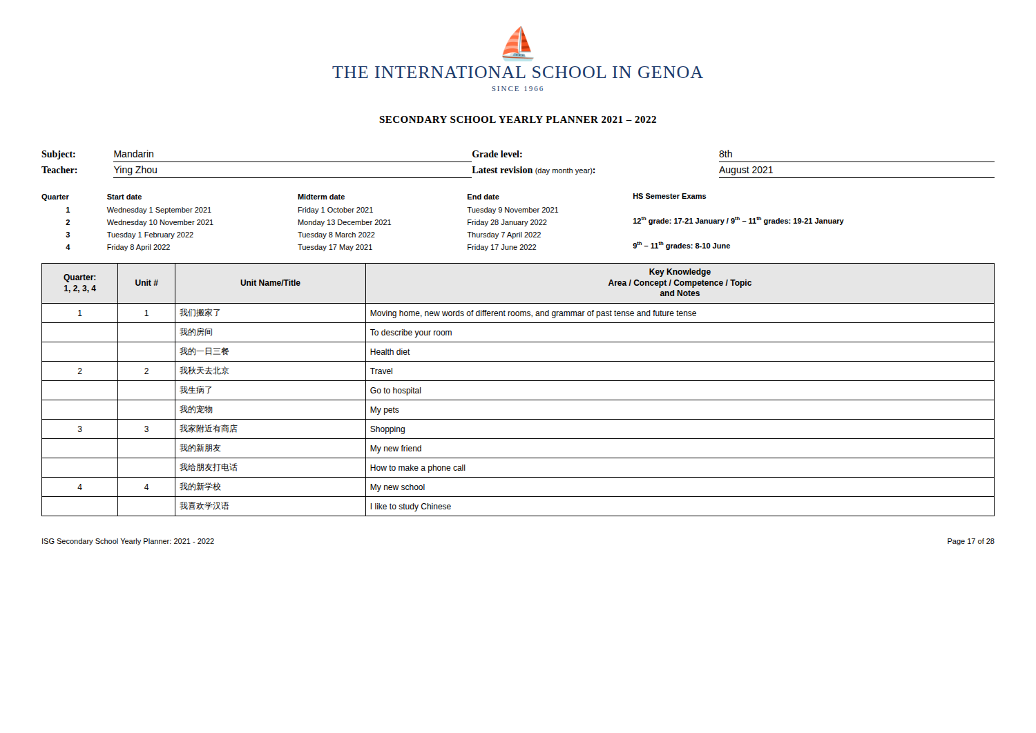⛵
THE INTERNATIONAL SCHOOL IN GENOA
SINCE 1966
SECONDARY SCHOOL YEARLY PLANNER 2021 – 2022
| Subject: | Mandarin | Grade level: | 8th |
| Teacher: | Ying Zhou | Latest revision (day month year) : | August 2021 |
| Quarter | Start date | Midterm date | End date | HS Semester Exams 12 th grade: 17-21 January / 9 th – 11 th grades: 19-21 January 9 th – 11 th grades: 8-10 June |
| --- | --- | --- | --- | --- |
| 1 | Wednesday 1 September 2021 | Friday 1 October 2021 | Tuesday 9 November 2021 |
| 2 | Wednesday 10 November 2021 | Monday 13 December 2021 | Friday 28 January 2022 |
| 3 | Tuesday 1 February 2022 | Tuesday 8 March 2022 | Thursday 7 April 2022 |
| 4 | Friday 8 April 2022 | Tuesday 17 May 2021 | Friday 17 June 2022 |
| Quarter: 1, 2, 3, 4 | Unit # | Unit Name/Title | Key Knowledge Area / Concept / Competence / Topic and Notes |
| --- | --- | --- | --- |
| 1 | 1 | 我们搬家了 | Moving home, new words of different rooms, and grammar of past tense and future tense |
| | | 我的房间 | To describe your room |
| | | 我的一日三餐 | Health diet |
| 2 | 2 | 我秋天去北京 | Travel |
| | | 我生病了 | Go to hospital |
| | | 我的宠物 | My pets |
| 3 | 3 | 我家附近有商店 | Shopping |
| | | 我的新朋友 | My new friend |
| | | 我给朋友打电话 | How to make a phone call |
| 4 | 4 | 我的新学校 | My new school |
| | | 我喜欢学汉语 | I like to study Chinese |
ISG Secondary School Yearly Planner: 2021 - 2022
Page 17 of 28